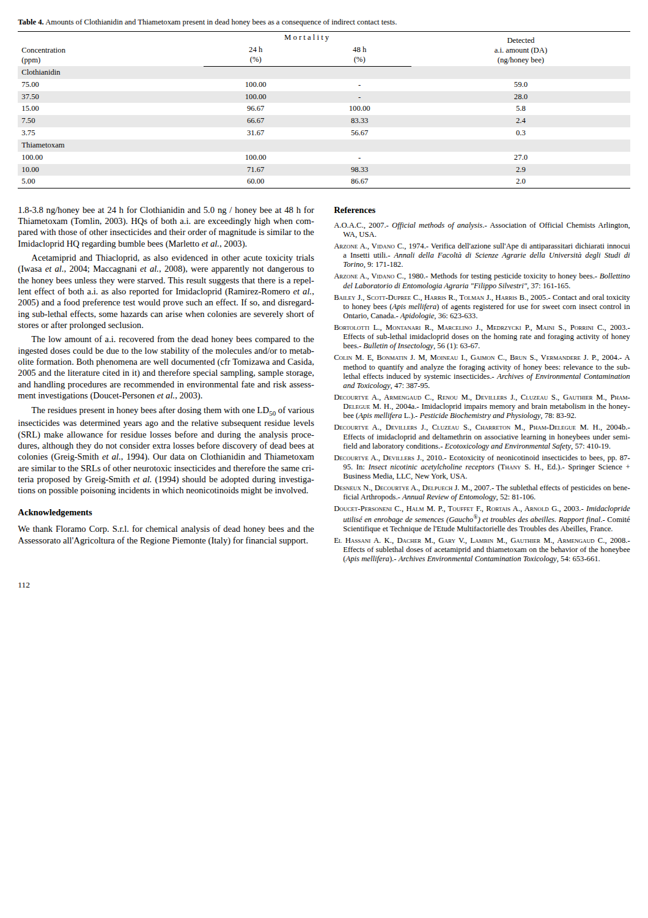Table 4. Amounts of Clothianidin and Thiametoxam present in dead honey bees as a consequence of indirect contact tests.
| Concentration (ppm) | Mortality | Detected a.i. amount (DA) (ng/honey bee) |
| --- | --- | --- |
| 24 h (%) | 48 h (%) |
| Clothianidin |
| 75.00 | 100.00 | - | 59.0 |
| 37.50 | 100.00 | - | 28.0 |
| 15.00 | 96.67 | 100.00 | 5.8 |
| 7.50 | 66.67 | 83.33 | 2.4 |
| 3.75 | 31.67 | 56.67 | 0.3 |
| Thiametoxam |
| 100.00 | 100.00 | - | 27.0 |
| 10.00 | 71.67 | 98.33 | 2.9 |
| 5.00 | 60.00 | 86.67 | 2.0 |
1.8-3.8 ng/honey bee at 24 h for Clothianidin and 5.0 ng / honey bee at 48 h for Thiametoxam (Tomlin, 2003). HQs of both a.i. are exceedingly high when compared with those of other insecticides and their order of magnitude is similar to the Imidacloprid HQ regarding bumble bees (Marletto et al., 2003).
Acetamiprid and Thiacloprid, as also evidenced in other acute toxicity trials (Iwasa et al., 2004; Maccagnani et al., 2008), were apparently not dangerous to the honey bees unless they were starved. This result suggests that there is a repellent effect of both a.i. as also reported for Imidacloprid (Ramirez-Romero et al., 2005) and a food preference test would prove such an effect. If so, and disregarding sub-lethal effects, some hazards can arise when colonies are severely short of stores or after prolonged seclusion.
The low amount of a.i. recovered from the dead honey bees compared to the ingested doses could be due to the low stability of the molecules and/or to metabolite formation. Both phenomena are well documented (cfr Tomizawa and Casida, 2005 and the literature cited in it) and therefore special sampling, sample storage, and handling procedures are recommended in environmental fate and risk assessment investigations (Doucet-Personen et al., 2003).
The residues present in honey bees after dosing them with one LD50 of various insecticides was determined years ago and the relative subsequent residue levels (SRL) make allowance for residue losses before and during the analysis procedures, although they do not consider extra losses before discovery of dead bees at colonies (Greig-Smith et al., 1994). Our data on Clothianidin and Thiametoxam are similar to the SRLs of other neurotoxic insecticides and therefore the same criteria proposed by Greig-Smith et al. (1994) should be adopted during investigations on possible poisoning incidents in which neonicotinoids might be involved.
Acknowledgements
We thank Floramo Corp. S.r.l. for chemical analysis of dead honey bees and the Assessorato all'Agricoltura of the Regione Piemonte (Italy) for financial support.
References
A.O.A.C., 2007.- Official methods of analysis.- Association of Official Chemists Arlington, WA, USA.
Arzone A., Vidano C., 1974.- Verifica dell'azione sull'Ape di antiparassitari dichiarati innocui a Insetti utili.- Annali della Facoltà di Scienze Agrarie della Università degli Studi di Torino, 9: 171-182.
Arzone A., Vidano C., 1980.- Methods for testing pesticide toxicity to honey bees.- Bollettino del Laboratorio di Entomologia Agraria "Filippo Silvestri", 37: 161-165.
Bailey J., Scott-Dupree C., Harris R., Tolman J., Harris B., 2005.- Contact and oral toxicity to honey bees (Apis mellifera) of agents registered for use for sweet corn insect control in Ontario, Canada.- Apidologie, 36: 623-633.
Bortolotti L., Montanari R., Marcelino J., Medrzycki P., Maini S., Porrini C., 2003.- Effects of sub-lethal imidacloprid doses on the homing rate and foraging activity of honey bees.- Bulletin of Insectology, 56 (1): 63-67.
Colin M. E, Bonmatin J. M, Moineau I., Gaimon C., Brun S., Vermandere J. P., 2004.- A method to quantify and analyze the foraging activity of honey bees: relevance to the sublethal effects induced by systemic insecticides.- Archives of Environmental Contamination and Toxicology, 47: 387-95.
Decourtye A., Armengaud C., Renou M., Devillers J., Cluzeau S., Gauthier M., Pham-Delegue M. H., 2004a.- Imidacloprid impairs memory and brain metabolism in the honeybee (Apis mellifera L.).- Pesticide Biochemistry and Physiology, 78: 83-92.
Decourtye A., Devillers J., Cluzeau S., Charreton M., Pham-Delegue M. H., 2004b.- Effects of imidacloprid and deltamethrin on associative learning in honeybees under semi-field and laboratory conditions.- Ecotoxicology and Environmental Safety, 57: 410-19.
Decourtye A., Devillers J., 2010.- Ecotoxicity of neonicotinoid insecticides to bees, pp. 87-95. In: Insect nicotinic acetylcholine receptors (Thany S. H., Ed.).- Springer Science + Business Media, LLC, New York, USA.
Desneux N., Decourtye A., Delpuech J. M., 2007.- The sublethal effects of pesticides on beneficial Arthropods.- Annual Review of Entomology, 52: 81-106.
Doucet-Personeni C., Halm M. P., Touffet F., Rortais A., Arnold G., 2003.- Imidaclopride utilisé en enrobage de semences (Gaucho®) et troubles des abeilles. Rapport final.- Comité Scientifique et Technique de l'Etude Multifactorielle des Troubles des Abeilles, France.
El Hassani A. K., Dacher M., Gary V., Lambin M., Gauthier M., Armengaud C., 2008.- Effects of sublethal doses of acetamiprid and thiametoxam on the behavior of the honeybee (Apis mellifera).- Archives Environmental Contamination Toxicology, 54: 653-661.
112